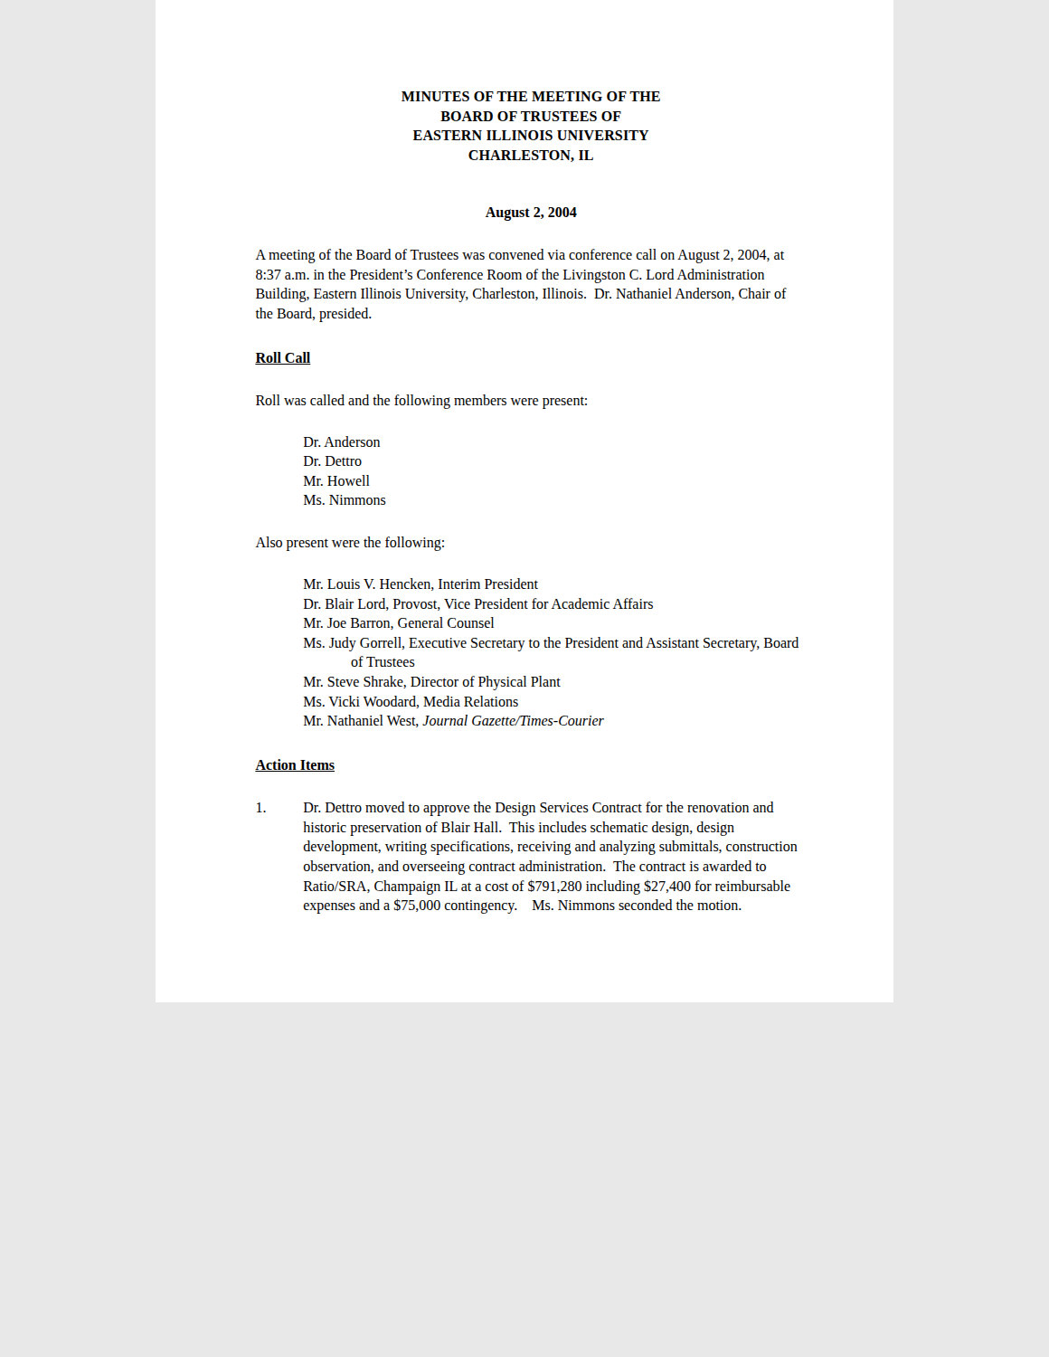MINUTES OF THE MEETING OF THE BOARD OF TRUSTEES OF EASTERN ILLINOIS UNIVERSITY CHARLESTON, IL
August 2, 2004
A meeting of the Board of Trustees was convened via conference call on August 2, 2004, at 8:37 a.m. in the President’s Conference Room of the Livingston C. Lord Administration Building, Eastern Illinois University, Charleston, Illinois. Dr. Nathaniel Anderson, Chair of the Board, presided.
Roll Call
Roll was called and the following members were present:
Dr. Anderson
Dr. Dettro
Mr. Howell
Ms. Nimmons
Also present were the following:
Mr. Louis V. Hencken, Interim President
Dr. Blair Lord, Provost, Vice President for Academic Affairs
Mr. Joe Barron, General Counsel
Ms. Judy Gorrell, Executive Secretary to the President and Assistant Secretary, Board of Trustees
Mr. Steve Shrake, Director of Physical Plant
Ms. Vicki Woodard, Media Relations
Mr. Nathaniel West, Journal Gazette/Times-Courier
Action Items
1. Dr. Dettro moved to approve the Design Services Contract for the renovation and historic preservation of Blair Hall. This includes schematic design, design development, writing specifications, receiving and analyzing submittals, construction observation, and overseeing contract administration. The contract is awarded to Ratio/SRA, Champaign IL at a cost of $791,280 including $27,400 for reimbursable expenses and a $75,000 contingency. Ms. Nimmons seconded the motion.